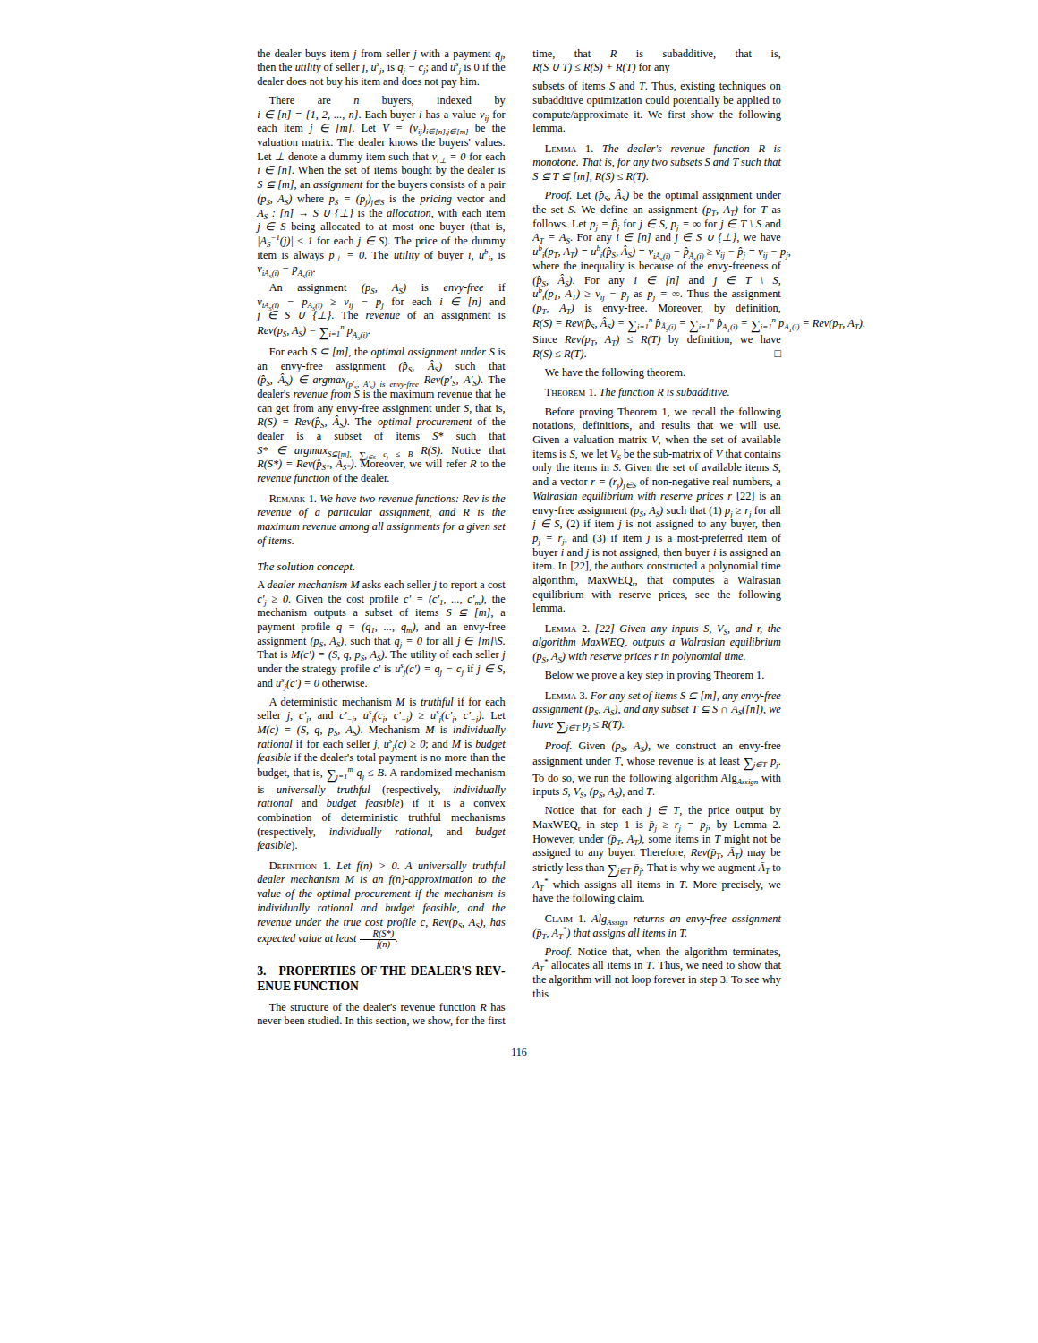the dealer buys item j from seller j with a payment qj, then the utility of seller j, usj, is qj − cj; and usj is 0 if the dealer does not buy his item and does not pay him.
There are n buyers, indexed by i ∈ [n] = {1, 2, ..., n}. Each buyer i has a value vij for each item j ∈ [m]. Let V = (vij)i∈[n],j∈[m] be the valuation matrix. The dealer knows the buyers' values. Let ⊥ denote a dummy item such that vi⊥ = 0 for each i ∈ [n]. When the set of items bought by the dealer is S ⊆ [m], an assignment for the buyers consists of a pair (pS, AS) where pS = (pj)j∈S is the pricing vector and AS : [n] → S ∪ {⊥} is the allocation, with each item j ∈ S being allocated to at most one buyer (that is, |AS−1(j)| ≤ 1 for each j ∈ S). The price of the dummy item is always p⊥ = 0. The utility of buyer i, ubi, is viAS(i) − pAS(i).
An assignment (pS, AS) is envy-free if viAS(i) − pAS(i) ≥ vij − pj for each i ∈ [n] and j ∈ S ∪ {⊥}. The revenue of an assignment is Rev(pS, AS) = ∑i=1n pAS(i).
For each S ⊆ [m], the optimal assignment under S is an envy-free assignment (p̂S, ÂS) such that (p̂S, ÂS) ∈ argmax(p′S, A′S) is envy-free Rev(p′S, A′S). The dealer's revenue from S is the maximum revenue that he can get from any envy-free assignment under S, that is, R(S) = Rev(p̂S, ÂS). The optimal procurement of the dealer is a subset of items S* such that S* ∈ argmaxS⊆[m], ∑j∈S cj ≤ B R(S). Notice that R(S*) = Rev(p̂S*, ÂS*). Moreover, we will refer R to the revenue function of the dealer.
Remark 1. We have two revenue functions: Rev is the revenue of a particular assignment, and R is the maximum revenue among all assignments for a given set of items.
The solution concept.
A dealer mechanism M asks each seller j to report a cost c′j ≥ 0. Given the cost profile c′ = (c′1, ..., c′m), the mechanism outputs a subset of items S ⊆ [m], a payment profile q = (q1, ..., qm), and an envy-free assignment (pS, AS), such that qj = 0 for all j ∈ [m]\S. That is M(c′) = (S, q, pS, AS). The utility of each seller j under the strategy profile c′ is usj(c′) = qj − cj if j ∈ S, and usj(c′) = 0 otherwise.
A deterministic mechanism M is truthful if for each seller j, c′j, and c′−j, usj(cj, c′−j) ≥ usj(c′j, c′−j). Let M(c) = (S, q, pS, AS). Mechanism M is individually rational if for each seller j, usj(c) ≥ 0; and M is budget feasible if the dealer's total payment is no more than the budget, that is, ∑j=1m qj ≤ B. A randomized mechanism is universally truthful (respectively, individually rational and budget feasible) if it is a convex combination of deterministic truthful mechanisms (respectively, individually rational, and budget feasible).
Definition 1. Let f(n) > 0. A universally truthful dealer mechanism M is an f(n)-approximation to the value of the optimal procurement if the mechanism is individually rational and budget feasible, and the revenue under the true cost profile c, Rev(pS, AS), has expected value at least R(S*) f(n).
3. PROPERTIES OF THE DEALER'S REV­ENUE FUNCTION
The structure of the dealer's revenue function R has never been studied. In this section, we show, for the first time, that R is subadditive, that is, R(S ∪ T) ≤ R(S) + R(T) for any
subsets of items S and T. Thus, existing techniques on sub­additive optimization could potentially be applied to com­pute/approximate it. We first show the following lemma.
Lemma 1. The dealer's revenue function R is monotone. That is, for any two subsets S and T such that S ⊆ T ⊆ [m], R(S) ≤ R(T).
Proof. Let (p̂S, ÂS) be the optimal assignment under the set S. We define an assignment (pT, AT) for T as follows. Let pj = p̂j for j ∈ S, pj = ∞ for j ∈ T \ S and AT = AS. For any i ∈ [n] and j ∈ S ∪ {⊥}, we have ubi(pT, AT) = ubi(p̂S, ÂS) = viÂS(i) − p̂ÂS(i) ≥ vij − p̂j = vij − pj, where the inequality is because of the envy-freeness of (p̂S, ÂS). For any i ∈ [n] and j ∈ T \ S, ubi(pT, AT) ≥ vij − pj as pj = ∞. Thus the assignment (pT, AT) is envy-free. More­over, by definition, R(S) = Rev(p̂S, ÂS) = ∑i=1n p̂ÂS(i) = ∑i=1n p̂AT(i) = ∑i=1n pAT(i) = Rev(pT, AT). Since Rev(pT, AT) ≤ R(T) by definition, we have R(S) ≤ R(T). □
We have the following theorem.
Theorem 1. The function R is subadditive.
Before proving Theorem 1, we recall the following nota­tions, definitions, and results that we will use. Given a val­uation matrix V, when the set of available items is S, we let VS be the sub-matrix of V that contains only the items in S. Given the set of available items S, and a vector r = (rj)j∈S of non-negative real numbers, a Walrasian equilibrium with reserve prices r [22] is an envy-free assignment (pS, AS) such that (1) pj ≥ rj for all j ∈ S, (2) if item j is not assigned to any buyer, then pj = rj, and (3) if item j is a most-preferred item of buyer i and j is not assigned, then buyer i is assigned an item. In [22], the authors constructed a polynomial time algorithm, MaxWEQr, that computes a Walrasian equilib­rium with reserve prices, see the following lemma.
Lemma 2. [22] Given any inputs S, VS, and r, the algo­rithm MaxWEQr outputs a Walrasian equilibrium (pS, AS) with reserve prices r in polynomial time.
Below we prove a key step in proving Theorem 1.
Lemma 3. For any set of items S ⊆ [m], any envy-free assignment (pS, AS), and any subset T ⊆ S ∩ AS([n]), we have ∑j∈T pj ≤ R(T).
Proof. Given (pS, AS), we construct an envy-free assign­ment under T, whose revenue is at least ∑j∈T pj. To do so, we run the following algorithm AlgAssign with inputs S, VS, (pS, AS), and T.
Notice that for each j ∈ T, the price output by MaxWEQr in step 1 is p̄j ≥ rj = pj, by Lemma 2. However, under (p̄T, ĀT), some items in T might not be assigned to any buyer. Therefore, Rev(p̄T, ĀT) may be strictly less than ∑j∈T p̄j. That is why we augment ĀT to AT* which assigns all items in T. More precisely, we have the following claim.
Claim 1. AlgAssign returns an envy-free assignment (p̄T, AT*) that assigns all items in T.
Proof. Notice that, when the algorithm terminates, AT* allocates all items in T. Thus, we need to show that the algorithm will not loop forever in step 3. To see why this
116